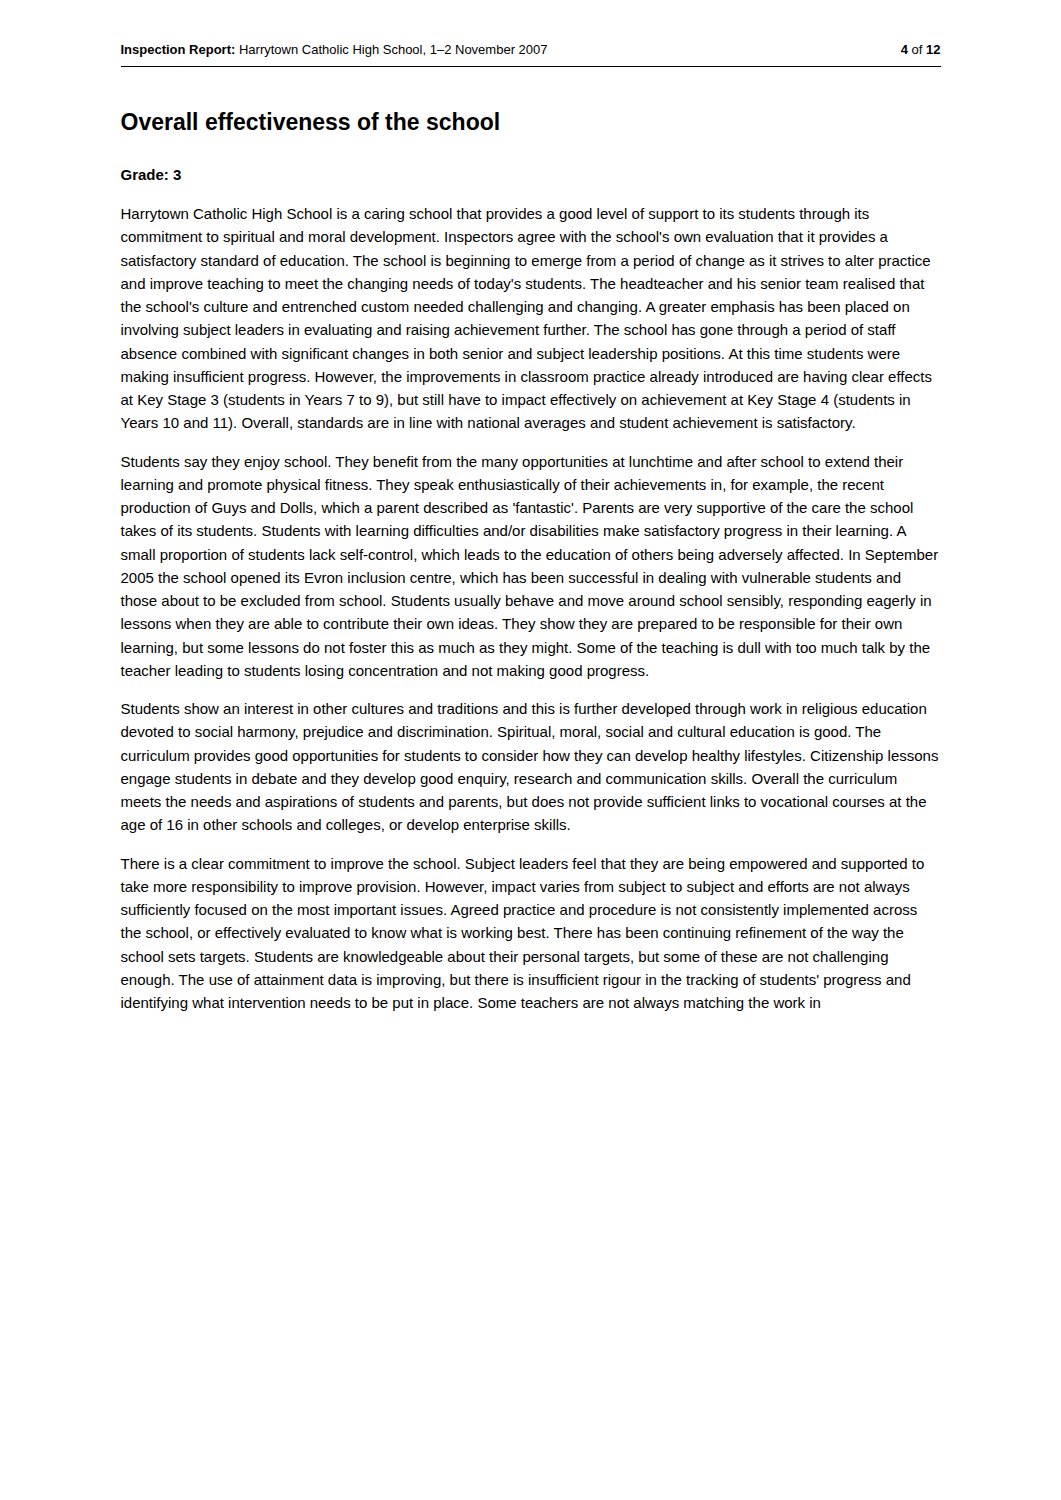Inspection Report: Harrytown Catholic High School, 1–2 November 2007
4 of 12
Overall effectiveness of the school
Grade: 3
Harrytown Catholic High School is a caring school that provides a good level of support to its students through its commitment to spiritual and moral development. Inspectors agree with the school's own evaluation that it provides a satisfactory standard of education. The school is beginning to emerge from a period of change as it strives to alter practice and improve teaching to meet the changing needs of today's students. The headteacher and his senior team realised that the school's culture and entrenched custom needed challenging and changing. A greater emphasis has been placed on involving subject leaders in evaluating and raising achievement further. The school has gone through a period of staff absence combined with significant changes in both senior and subject leadership positions. At this time students were making insufficient progress. However, the improvements in classroom practice already introduced are having clear effects at Key Stage 3 (students in Years 7 to 9), but still have to impact effectively on achievement at Key Stage 4 (students in Years 10 and 11). Overall, standards are in line with national averages and student achievement is satisfactory.
Students say they enjoy school. They benefit from the many opportunities at lunchtime and after school to extend their learning and promote physical fitness. They speak enthusiastically of their achievements in, for example, the recent production of Guys and Dolls, which a parent described as 'fantastic'. Parents are very supportive of the care the school takes of its students. Students with learning difficulties and/or disabilities make satisfactory progress in their learning. A small proportion of students lack self-control, which leads to the education of others being adversely affected. In September 2005 the school opened its Evron inclusion centre, which has been successful in dealing with vulnerable students and those about to be excluded from school. Students usually behave and move around school sensibly, responding eagerly in lessons when they are able to contribute their own ideas. They show they are prepared to be responsible for their own learning, but some lessons do not foster this as much as they might. Some of the teaching is dull with too much talk by the teacher leading to students losing concentration and not making good progress.
Students show an interest in other cultures and traditions and this is further developed through work in religious education devoted to social harmony, prejudice and discrimination. Spiritual, moral, social and cultural education is good. The curriculum provides good opportunities for students to consider how they can develop healthy lifestyles. Citizenship lessons engage students in debate and they develop good enquiry, research and communication skills. Overall the curriculum meets the needs and aspirations of students and parents, but does not provide sufficient links to vocational courses at the age of 16 in other schools and colleges, or develop enterprise skills.
There is a clear commitment to improve the school. Subject leaders feel that they are being empowered and supported to take more responsibility to improve provision. However, impact varies from subject to subject and efforts are not always sufficiently focused on the most important issues. Agreed practice and procedure is not consistently implemented across the school, or effectively evaluated to know what is working best. There has been continuing refinement of the way the school sets targets. Students are knowledgeable about their personal targets, but some of these are not challenging enough. The use of attainment data is improving, but there is insufficient rigour in the tracking of students' progress and identifying what intervention needs to be put in place. Some teachers are not always matching the work in